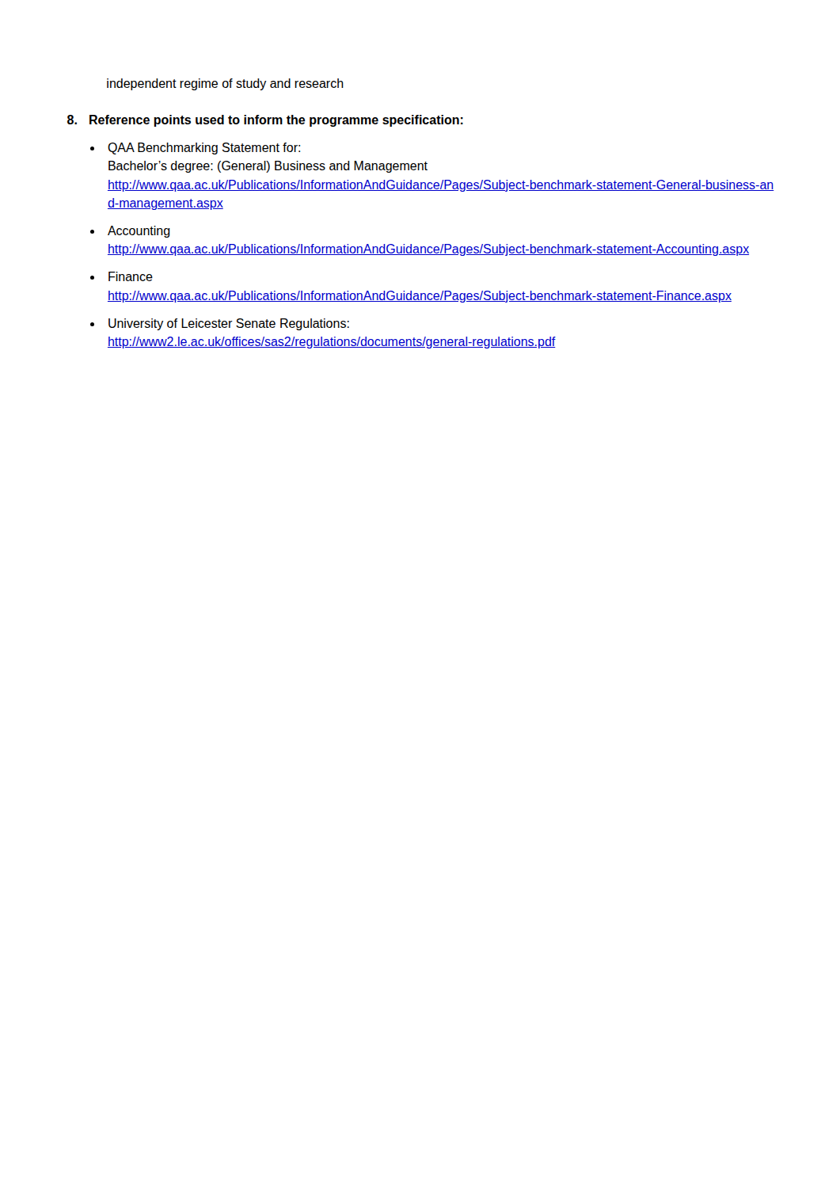independent regime of study and research
Reference points used to inform the programme specification:
QAA Benchmarking Statement for: Bachelor’s degree: (General) Business and Management http://www.qaa.ac.uk/Publications/InformationAndGuidance/Pages/Subject-benchmark-statement-General-business-and-management.aspx
Accounting http://www.qaa.ac.uk/Publications/InformationAndGuidance/Pages/Subject-benchmark-statement-Accounting.aspx
Finance http://www.qaa.ac.uk/Publications/InformationAndGuidance/Pages/Subject-benchmark-statement-Finance.aspx
University of Leicester Senate Regulations: http://www2.le.ac.uk/offices/sas2/regulations/documents/general-regulations.pdf